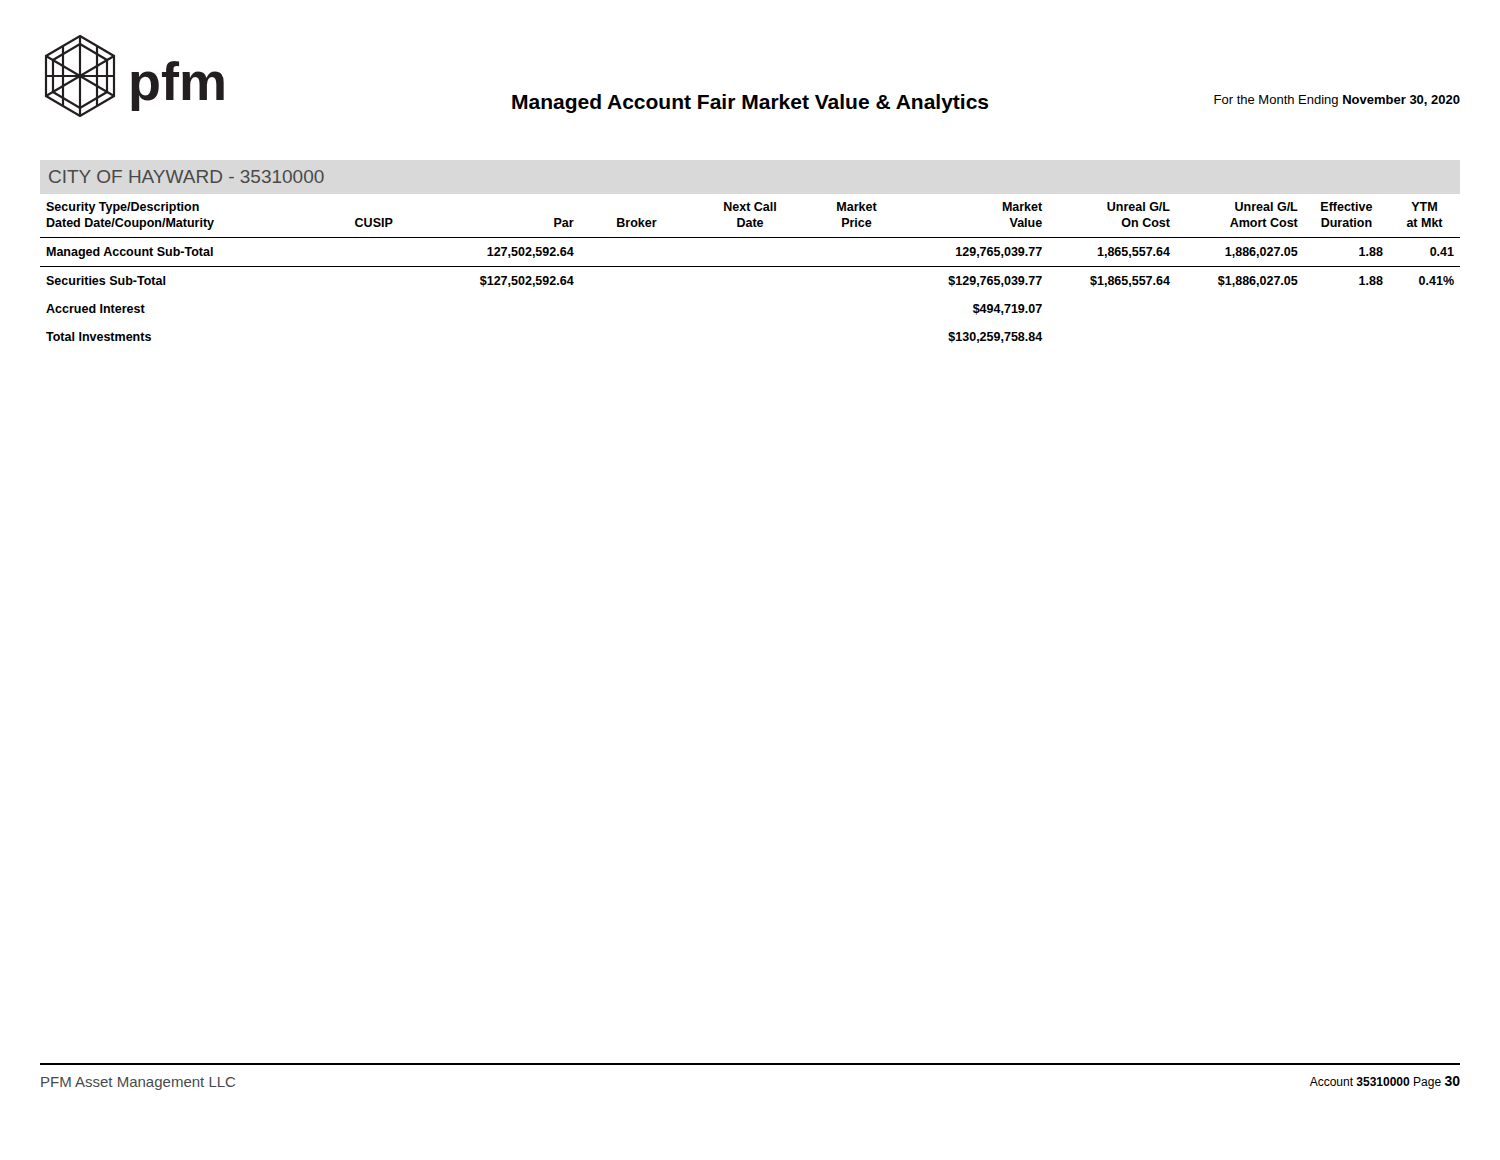pfm
Managed Account Fair Market Value & Analytics
For the Month Ending November 30, 2020
CITY OF HAYWARD - 35310000
| Security Type/Description Dated Date/Coupon/Maturity | CUSIP | Par | Broker | Next Call Date | Market Price | Market Value | Unreal G/L On Cost | Unreal G/L Amort Cost | Effective Duration | YTM at Mkt |
| --- | --- | --- | --- | --- | --- | --- | --- | --- | --- | --- |
| Managed Account Sub-Total | | 127,502,592.64 | | | | 129,765,039.77 | 1,865,557.64 | 1,886,027.05 | 1.88 | 0.41 |
| Securities Sub-Total | | $127,502,592.64 | | | | $129,765,039.77 | $1,865,557.64 | $1,886,027.05 | 1.88 | 0.41% |
| Accrued Interest | | | | | | $494,719.07 | | | | |
| Total Investments | | | | | | $130,259,758.84 | | | | |
PFM Asset Management LLC
Account 35310000 Page 30